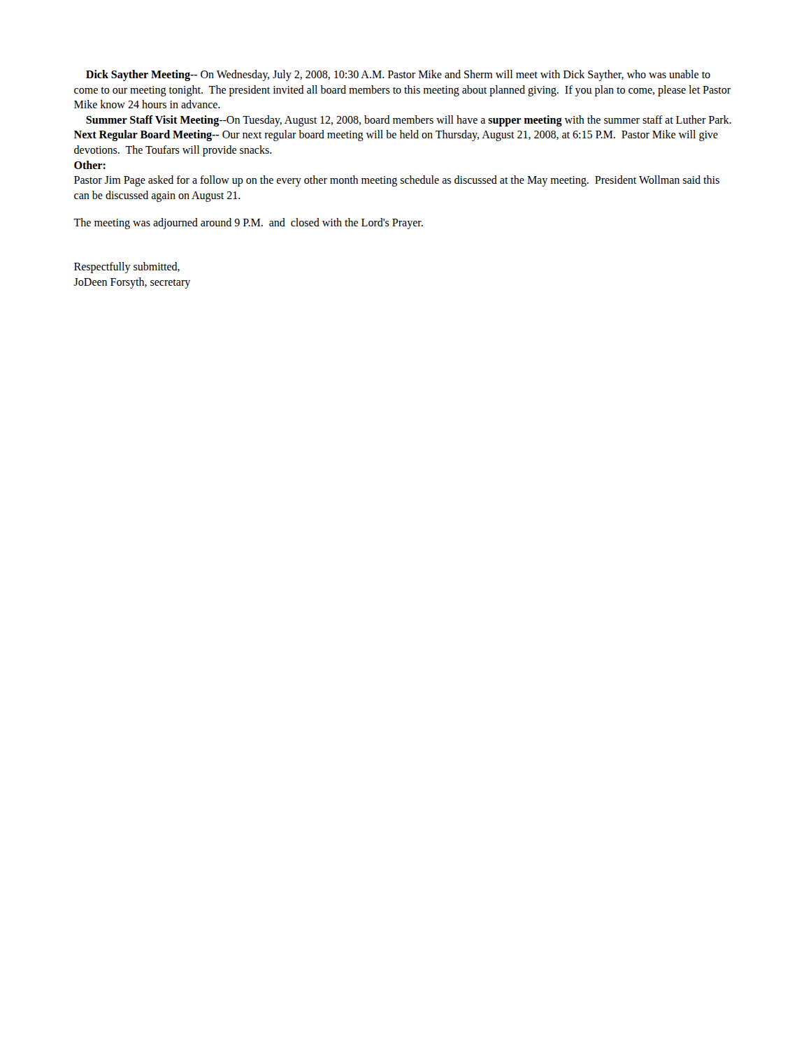Dick Sayther Meeting-- On Wednesday, July 2, 2008, 10:30 A.M. Pastor Mike and Sherm will meet with Dick Sayther, who was unable to come to our meeting tonight. The president invited all board members to this meeting about planned giving. If you plan to come, please let Pastor Mike know 24 hours in advance.
Summer Staff Visit Meeting--On Tuesday, August 12, 2008, board members will have a supper meeting with the summer staff at Luther Park.
Next Regular Board Meeting-- Our next regular board meeting will be held on Thursday, August 21, 2008, at 6:15 P.M. Pastor Mike will give devotions. The Toufars will provide snacks.
Other:
Pastor Jim Page asked for a follow up on the every other month meeting schedule as discussed at the May meeting. President Wollman said this can be discussed again on August 21.
The meeting was adjourned around 9 P.M. and closed with the Lord's Prayer.
Respectfully submitted,
JoDeen Forsyth, secretary